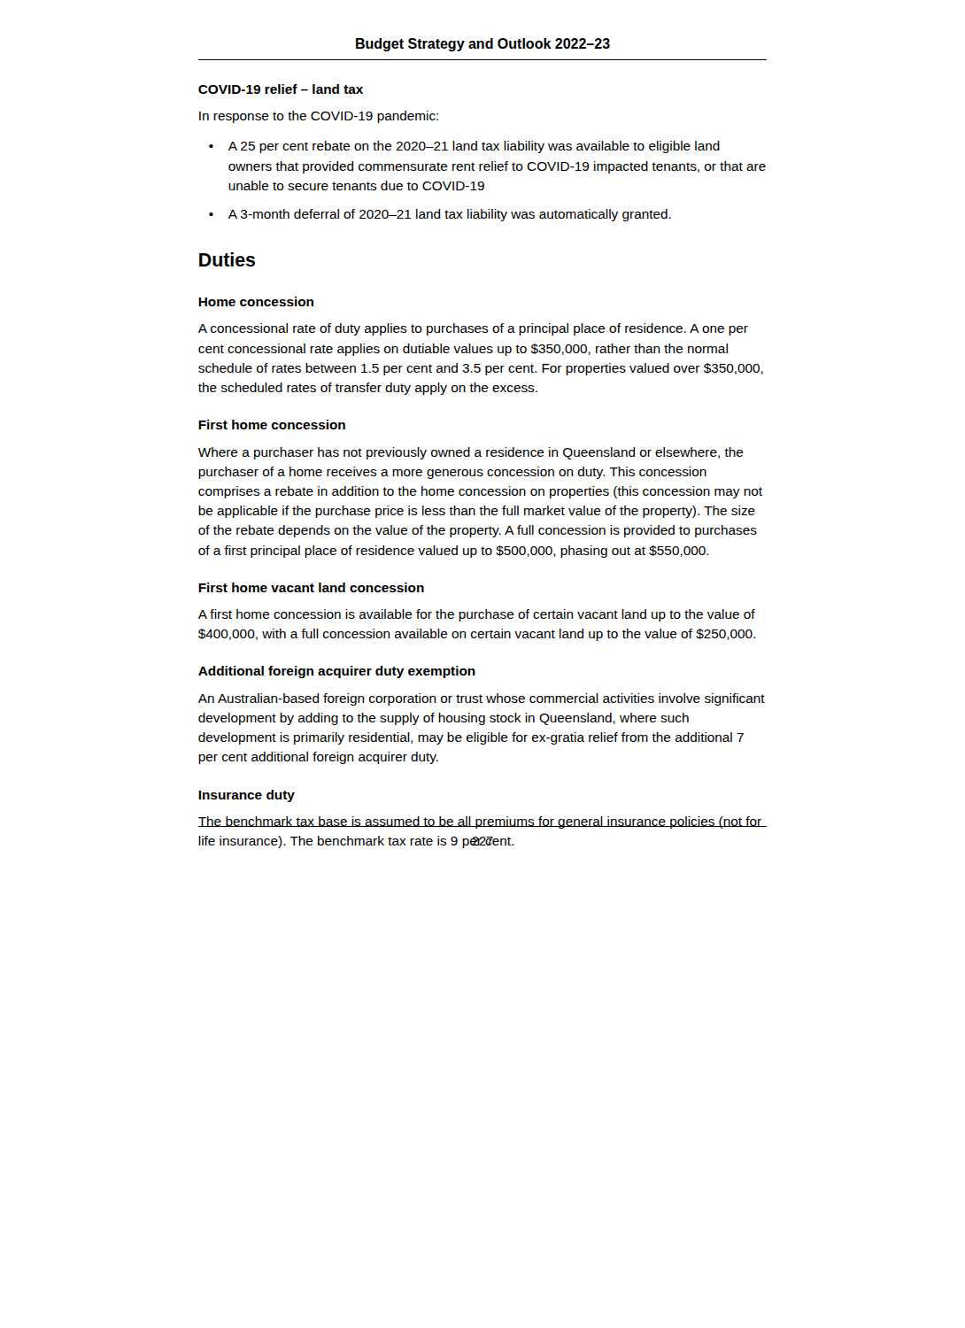Budget Strategy and Outlook 2022–23
COVID-19 relief – land tax
In response to the COVID-19 pandemic:
A 25 per cent rebate on the 2020–21 land tax liability was available to eligible land owners that provided commensurate rent relief to COVID-19 impacted tenants, or that are unable to secure tenants due to COVID-19
A 3-month deferral of 2020–21 land tax liability was automatically granted.
Duties
Home concession
A concessional rate of duty applies to purchases of a principal place of residence. A one per cent concessional rate applies on dutiable values up to $350,000, rather than the normal schedule of rates between 1.5 per cent and 3.5 per cent. For properties valued over $350,000, the scheduled rates of transfer duty apply on the excess.
First home concession
Where a purchaser has not previously owned a residence in Queensland or elsewhere, the purchaser of a home receives a more generous concession on duty. This concession comprises a rebate in addition to the home concession on properties (this concession may not be applicable if the purchase price is less than the full market value of the property). The size of the rebate depends on the value of the property. A full concession is provided to purchases of a first principal place of residence valued up to $500,000, phasing out at $550,000.
First home vacant land concession
A first home concession is available for the purchase of certain vacant land up to the value of $400,000, with a full concession available on certain vacant land up to the value of $250,000.
Additional foreign acquirer duty exemption
An Australian-based foreign corporation or trust whose commercial activities involve significant development by adding to the supply of housing stock in Queensland, where such development is primarily residential, may be eligible for ex-gratia relief from the additional 7 per cent additional foreign acquirer duty.
Insurance duty
The benchmark tax base is assumed to be all premiums for general insurance policies (not for life insurance). The benchmark tax rate is 9 per cent.
227